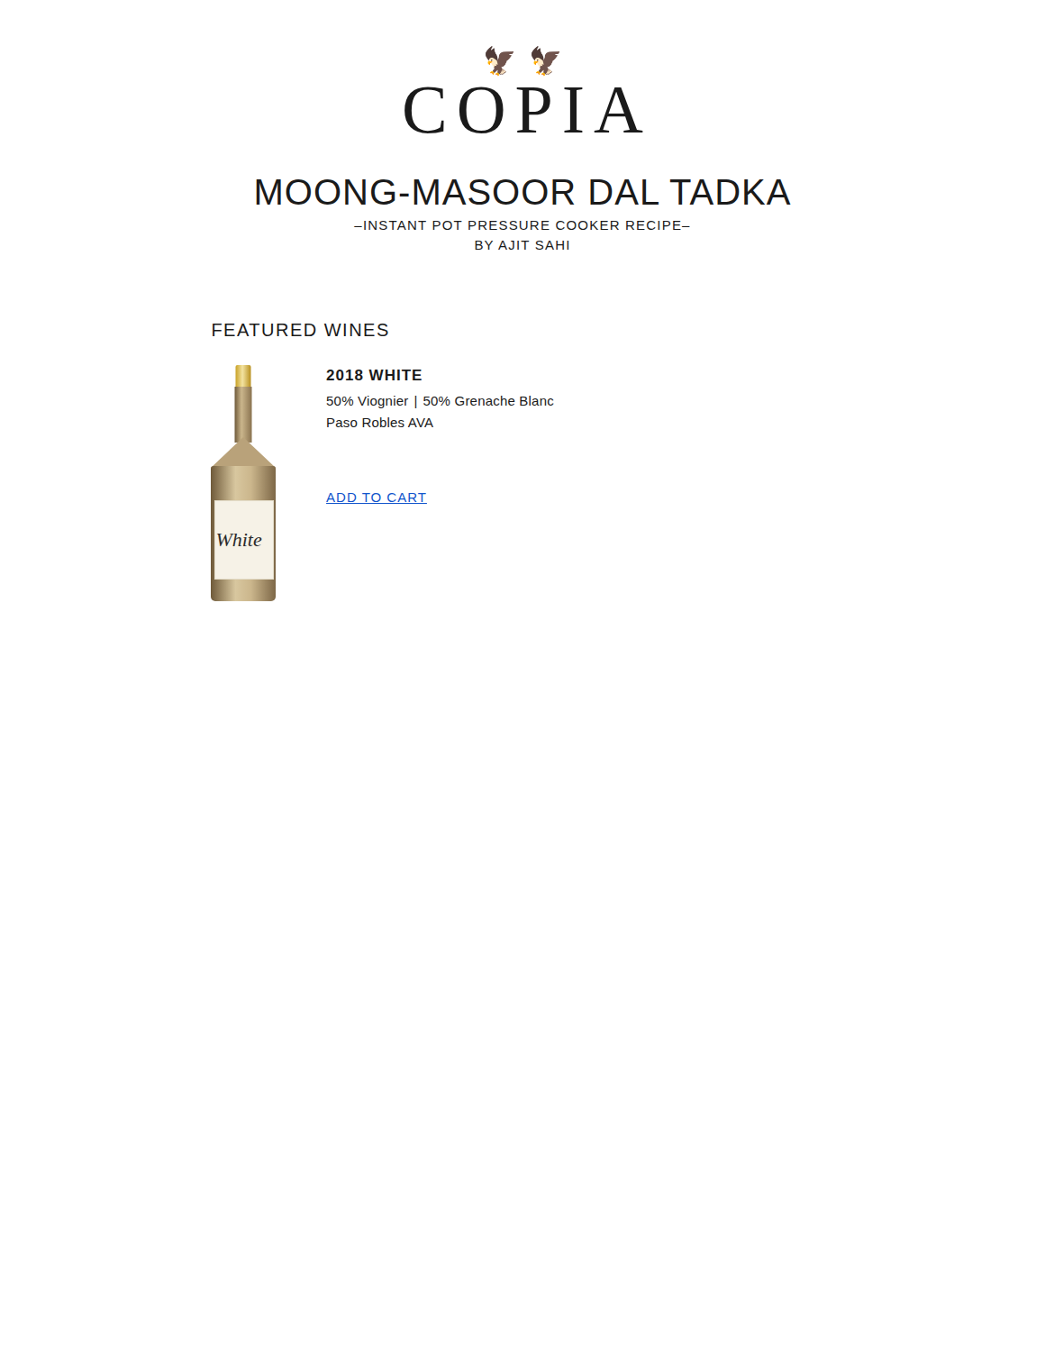🦅🦅
COPIA
Moong-Masoor Dal Tadka
–Instant Pot Pressure Cooker Recipe–
by Ajit Sahi
Featured Wines
White
2018 White
50% Viognier|50% Grenache Blanc
Paso Robles AVA
Add to Cart